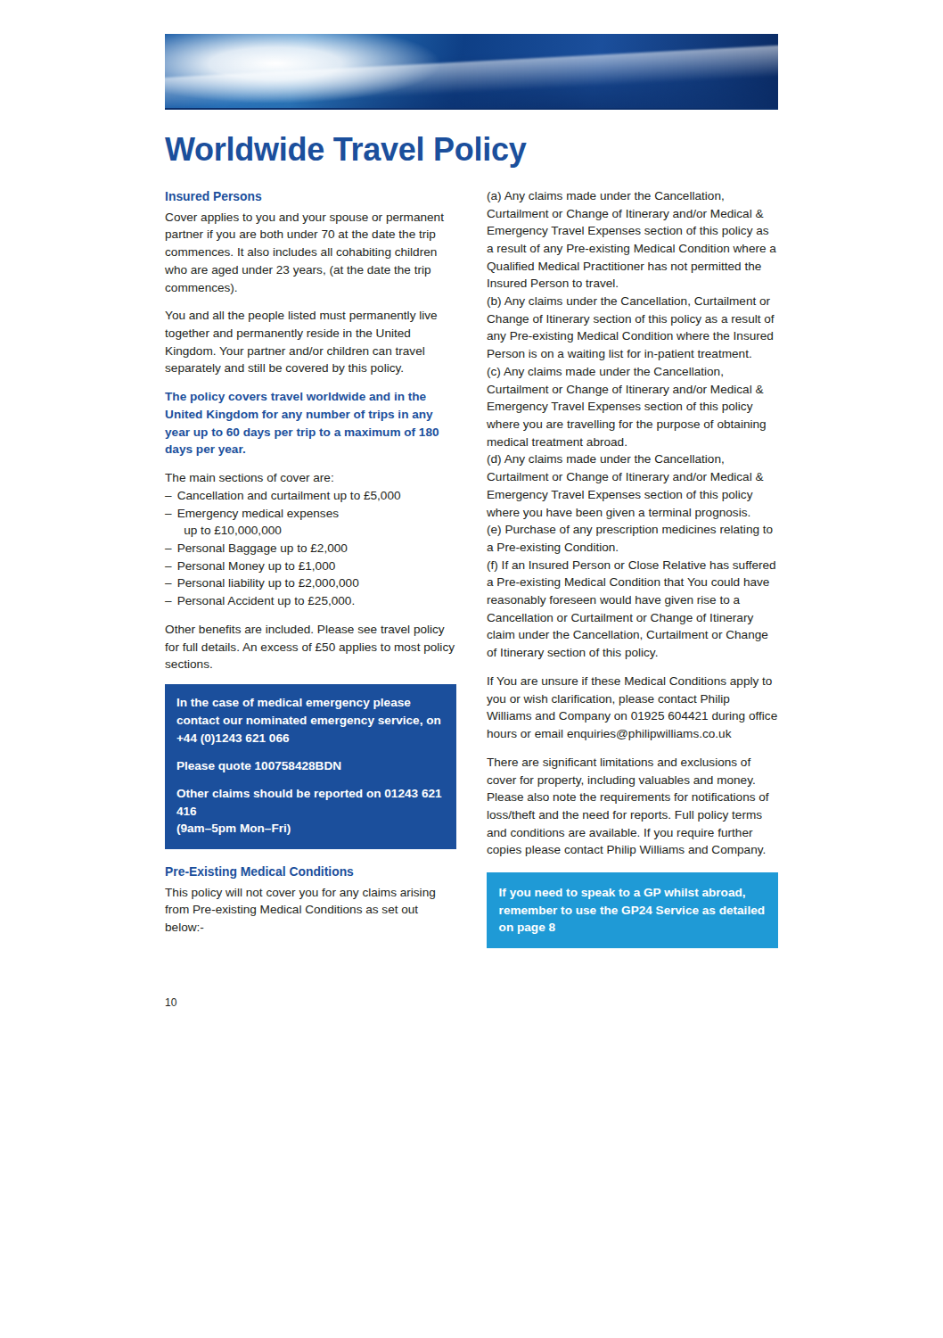Worldwide Travel Policy
Insured Persons
Cover applies to you and your spouse or permanent partner if you are both under 70 at the date the trip commences. It also includes all cohabiting children who are aged under 23 years, (at the date the trip commences).
You and all the people listed must permanently live together and permanently reside in the United Kingdom. Your partner and/or children can travel separately and still be covered by this policy.
The policy covers travel worldwide and in the United Kingdom for any number of trips in any year up to 60 days per trip to a maximum of 180 days per year.
The main sections of cover are:
Cancellation and curtailment up to £5,000
Emergency medical expenses
up to £10,000,000
Personal Baggage up to £2,000
Personal Money up to £1,000
Personal liability up to £2,000,000
Personal Accident up to £25,000.
Other benefits are included. Please see travel policy for full details. An excess of £50 applies to most policy sections.
In the case of medical emergency please contact our nominated emergency service, on +44 (0)1243 621 066
Please quote 100758428BDN
Other claims should be reported on 01243 621 416
(9am–5pm Mon–Fri)
Pre-Existing Medical Conditions
This policy will not cover you for any claims arising from Pre-existing Medical Conditions as set out below:-
(a) Any claims made under the Cancellation, Curtailment or Change of Itinerary and/or Medical & Emergency Travel Expenses section of this policy as a result of any Pre-existing Medical Condition where a Qualified Medical Practitioner has not permitted the Insured Person to travel.
(b) Any claims under the Cancellation, Curtailment or Change of Itinerary section of this policy as a result of any Pre-existing Medical Condition where the Insured Person is on a waiting list for in-patient treatment.
(c) Any claims made under the Cancellation, Curtailment or Change of Itinerary and/or Medical & Emergency Travel Expenses section of this policy where you are travelling for the purpose of obtaining medical treatment abroad.
(d) Any claims made under the Cancellation, Curtailment or Change of Itinerary and/or Medical & Emergency Travel Expenses section of this policy where you have been given a terminal prognosis.
(e) Purchase of any prescription medicines relating to a Pre-existing Condition.
(f) If an Insured Person or Close Relative has suffered a Pre-existing Medical Condition that You could have reasonably foreseen would have given rise to a Cancellation or Curtailment or Change of Itinerary claim under the Cancellation, Curtailment or Change of Itinerary section of this policy.
If You are unsure if these Medical Conditions apply to you or wish clarification, please contact Philip Williams and Company on 01925 604421 during office hours or email enquiries@philipwilliams.co.uk
There are significant limitations and exclusions of cover for property, including valuables and money. Please also note the requirements for notifications of loss/theft and the need for reports. Full policy terms and conditions are available. If you require further copies please contact Philip Williams and Company.
If you need to speak to a GP whilst abroad, remember to use the GP24 Service as detailed on page 8
10